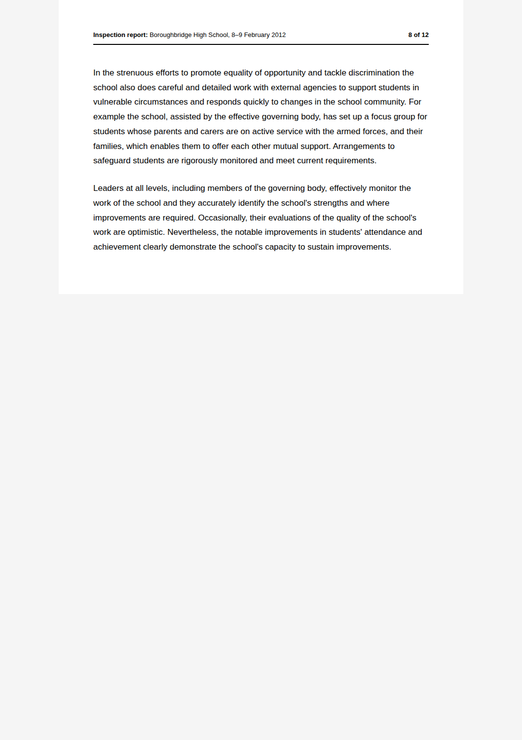Inspection report: Boroughbridge High School, 8–9 February 2012
8 of 12
In the strenuous efforts to promote equality of opportunity and tackle discrimination the school also does careful and detailed work with external agencies to support students in vulnerable circumstances and responds quickly to changes in the school community. For example the school, assisted by the effective governing body, has set up a focus group for students whose parents and carers are on active service with the armed forces, and their families, which enables them to offer each other mutual support. Arrangements to safeguard students are rigorously monitored and meet current requirements.
Leaders at all levels, including members of the governing body, effectively monitor the work of the school and they accurately identify the school's strengths and where improvements are required. Occasionally, their evaluations of the quality of the school's work are optimistic. Nevertheless, the notable improvements in students' attendance and achievement clearly demonstrate the school's capacity to sustain improvements.